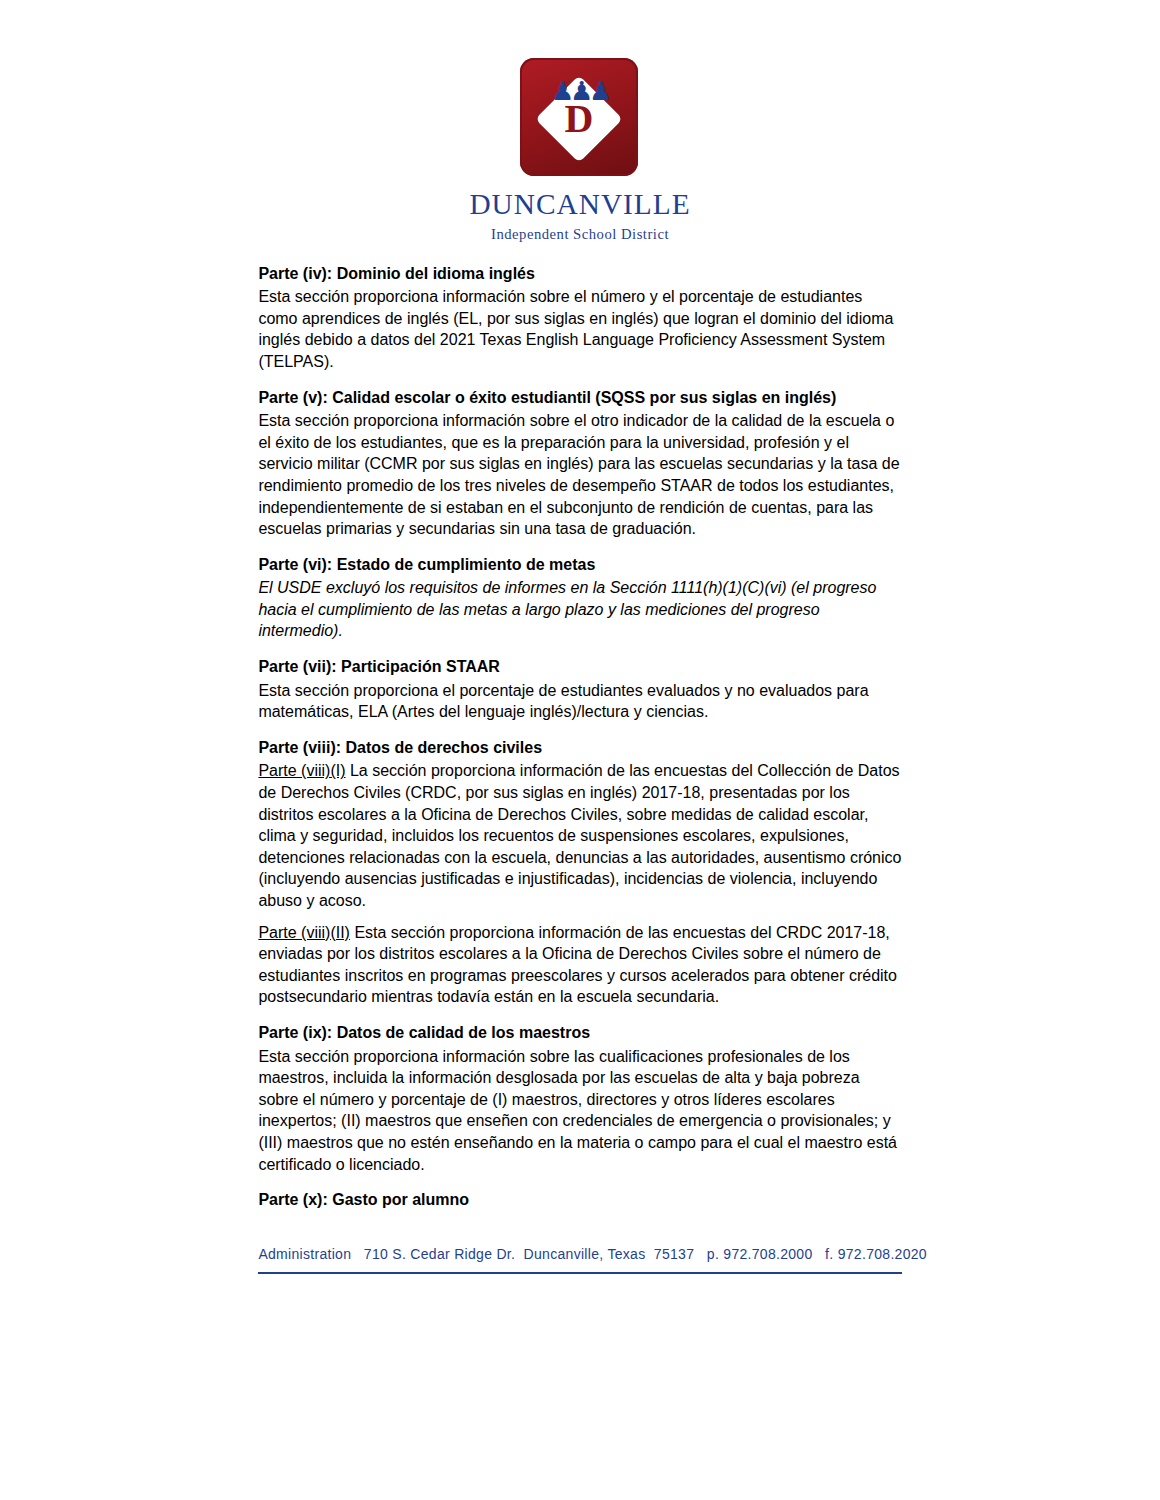♟♟♟
D
DUNCANVILLE
Independent School District
Parte (iv): Dominio del idioma inglés
Esta sección proporciona información sobre el número y el porcentaje de estudiantes como aprendices de inglés (EL, por sus siglas en inglés) que logran el dominio del idioma inglés debido a datos del 2021 Texas English Language Proficiency Assessment System (TELPAS).
Parte (v): Calidad escolar o éxito estudiantil (SQSS por sus siglas en inglés)
Esta sección proporciona información sobre el otro indicador de la calidad de la escuela o el éxito de los estudiantes, que es la preparación para la universidad, profesión y el servicio militar (CCMR por sus siglas en inglés) para las escuelas secundarias y la tasa de rendimiento promedio de los tres niveles de desempeño STAAR de todos los estudiantes, independientemente de si estaban en el subconjunto de rendición de cuentas, para las escuelas primarias y secundarias sin una tasa de graduación.
Parte (vi): Estado de cumplimiento de metas
El USDE excluyó los requisitos de informes en la Sección 1111(h)(1)(C)(vi) (el progreso hacia el cumplimiento de las metas a largo plazo y las mediciones del progreso intermedio).
Parte (vii): Participación STAAR
Esta sección proporciona el porcentaje de estudiantes evaluados y no evaluados para matemáticas, ELA (Artes del lenguaje inglés)/lectura y ciencias.
Parte (viii): Datos de derechos civiles
Parte (viii)(I) La sección proporciona información de las encuestas del Collección de Datos de Derechos Civiles (CRDC, por sus siglas en inglés) 2017-18, presentadas por los distritos escolares a la Oficina de Derechos Civiles, sobre medidas de calidad escolar, clima y seguridad, incluidos los recuentos de suspensiones escolares, expulsiones, detenciones relacionadas con la escuela, denuncias a las autoridades, ausentismo crónico (incluyendo ausencias justificadas e injustificadas), incidencias de violencia, incluyendo abuso y acoso.
Parte (viii)(II) Esta sección proporciona información de las encuestas del CRDC 2017-18, enviadas por los distritos escolares a la Oficina de Derechos Civiles sobre el número de estudiantes inscritos en programas preescolares y cursos acelerados para obtener crédito postsecundario mientras todavía están en la escuela secundaria.
Parte (ix): Datos de calidad de los maestros
Esta sección proporciona información sobre las cualificaciones profesionales de los maestros, incluida la información desglosada por las escuelas de alta y baja pobreza sobre el número y porcentaje de (I) maestros, directores y otros líderes escolares inexpertos; (II) maestros que enseñen con credenciales de emergencia o provisionales; y (III) maestros que no estén enseñando en la materia o campo para el cual el maestro está certificado o licenciado.
Parte (x): Gasto por alumno
Administration 710 S. Cedar Ridge Dr. Duncanville, Texas 75137 p. 972.708.2000 f. 972.708.2020